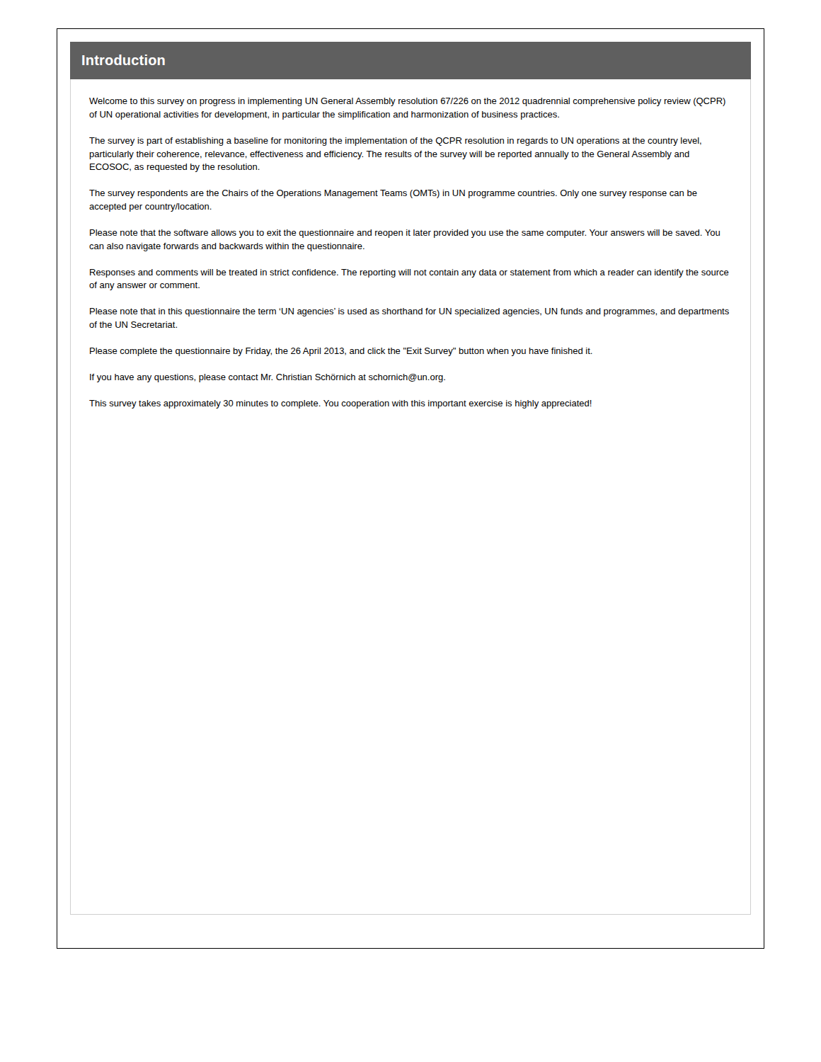Introduction
Welcome to this survey on progress in implementing UN General Assembly resolution 67/226 on the 2012 quadrennial comprehensive policy review (QCPR) of UN operational activities for development, in particular the simplification and harmonization of business practices.
The survey is part of establishing a baseline for monitoring the implementation of the QCPR resolution in regards to UN operations at the country level, particularly their coherence, relevance, effectiveness and efficiency. The results of the survey will be reported annually to the General Assembly and ECOSOC, as requested by the resolution.
The survey respondents are the Chairs of the Operations Management Teams (OMTs) in UN programme countries. Only one survey response can be accepted per country/location.
Please note that the software allows you to exit the questionnaire and reopen it later provided you use the same computer. Your answers will be saved. You can also navigate forwards and backwards within the questionnaire.
Responses and comments will be treated in strict confidence. The reporting will not contain any data or statement from which a reader can identify the source of any answer or comment.
Please note that in this questionnaire the term ‘UN agencies’ is used as shorthand for UN specialized agencies, UN funds and programmes, and departments of the UN Secretariat.
Please complete the questionnaire by Friday, the 26 April 2013, and click the "Exit Survey" button when you have finished it.
If you have any questions, please contact Mr. Christian Schörnich at schornich@un.org.
This survey takes approximately 30 minutes to complete. You cooperation with this important exercise is highly appreciated!